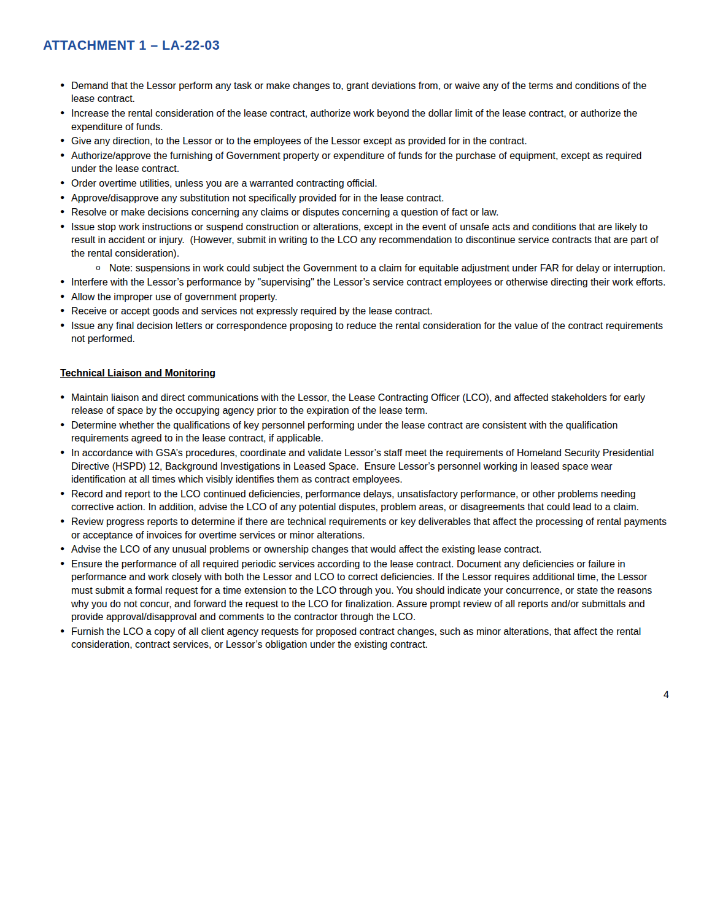ATTACHMENT 1 – LA-22-03
Demand that the Lessor perform any task or make changes to, grant deviations from, or waive any of the terms and conditions of the lease contract.
Increase the rental consideration of the lease contract, authorize work beyond the dollar limit of the lease contract, or authorize the expenditure of funds.
Give any direction, to the Lessor or to the employees of the Lessor except as provided for in the contract.
Authorize/approve the furnishing of Government property or expenditure of funds for the purchase of equipment, except as required under the lease contract.
Order overtime utilities, unless you are a warranted contracting official.
Approve/disapprove any substitution not specifically provided for in the lease contract.
Resolve or make decisions concerning any claims or disputes concerning a question of fact or law.
Issue stop work instructions or suspend construction or alterations, except in the event of unsafe acts and conditions that are likely to result in accident or injury. (However, submit in writing to the LCO any recommendation to discontinue service contracts that are part of the rental consideration).
Note: suspensions in work could subject the Government to a claim for equitable adjustment under FAR for delay or interruption.
Interfere with the Lessor’s performance by "supervising" the Lessor’s service contract employees or otherwise directing their work efforts.
Allow the improper use of government property.
Receive or accept goods and services not expressly required by the lease contract.
Issue any final decision letters or correspondence proposing to reduce the rental consideration for the value of the contract requirements not performed.
Technical Liaison and Monitoring
Maintain liaison and direct communications with the Lessor, the Lease Contracting Officer (LCO), and affected stakeholders for early release of space by the occupying agency prior to the expiration of the lease term.
Determine whether the qualifications of key personnel performing under the lease contract are consistent with the qualification requirements agreed to in the lease contract, if applicable.
In accordance with GSA’s procedures, coordinate and validate Lessor’s staff meet the requirements of Homeland Security Presidential Directive (HSPD) 12, Background Investigations in Leased Space. Ensure Lessor’s personnel working in leased space wear identification at all times which visibly identifies them as contract employees.
Record and report to the LCO continued deficiencies, performance delays, unsatisfactory performance, or other problems needing corrective action. In addition, advise the LCO of any potential disputes, problem areas, or disagreements that could lead to a claim.
Review progress reports to determine if there are technical requirements or key deliverables that affect the processing of rental payments or acceptance of invoices for overtime services or minor alterations.
Advise the LCO of any unusual problems or ownership changes that would affect the existing lease contract.
Ensure the performance of all required periodic services according to the lease contract. Document any deficiencies or failure in performance and work closely with both the Lessor and LCO to correct deficiencies. If the Lessor requires additional time, the Lessor must submit a formal request for a time extension to the LCO through you. You should indicate your concurrence, or state the reasons why you do not concur, and forward the request to the LCO for finalization. Assure prompt review of all reports and/or submittals and provide approval/disapproval and comments to the contractor through the LCO.
Furnish the LCO a copy of all client agency requests for proposed contract changes, such as minor alterations, that affect the rental consideration, contract services, or Lessor’s obligation under the existing contract.
4